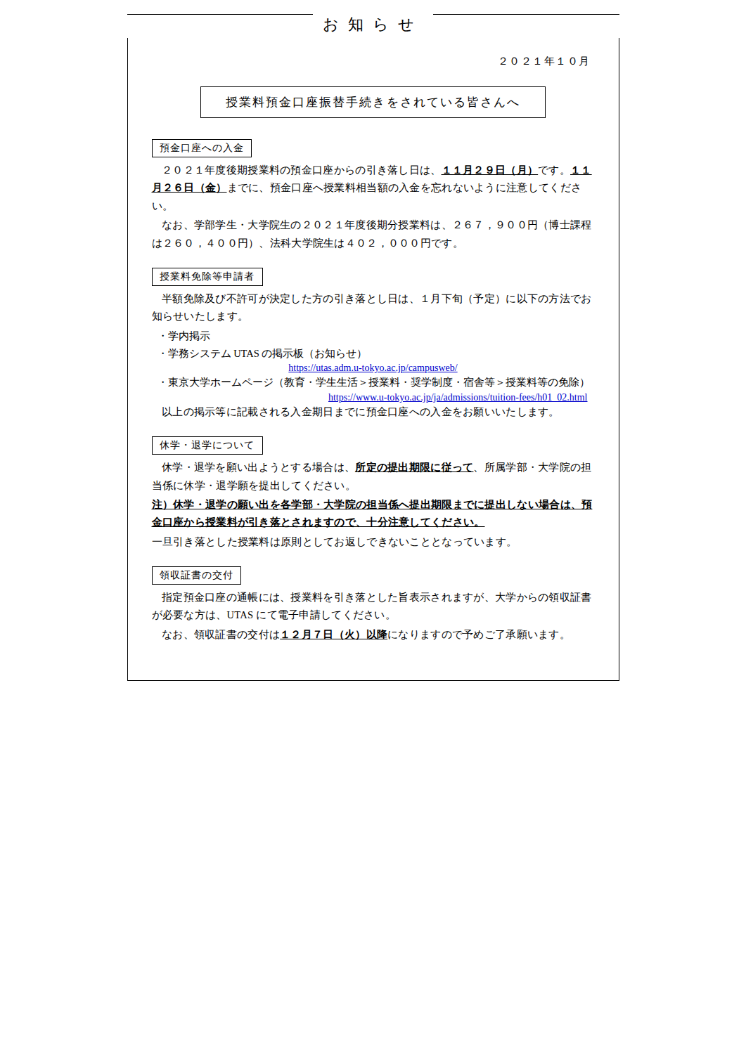お知らせ
２０２１年１０月
授業料預金口座振替手続きをされている皆さんへ
預金口座への入金
２０２１年度後期授業料の預金口座からの引き落し日は、１１月２９日（月）です。１１月２６日（金）までに、預金口座へ授業料相当額の入金を忘れないように注意してください。
なお、学部学生・大学院生の２０２１年度後期分授業料は、２６７，９００円（博士課程は２６０，４００円）、法科大学院生は４０２，０００円です。
授業料免除等申請者
半額免除及び不許可が決定した方の引き落とし日は、１月下旬（予定）に以下の方法でお知らせいたします。
・学内掲示
・学務システム UTAS の掲示板（お知らせ）
https://utas.adm.u-tokyo.ac.jp/campusweb/
・東京大学ホームページ（教育・学生生活＞授業料・奨学制度・宿舎等＞授業料等の免除）
https://www.u-tokyo.ac.jp/ja/admissions/tuition-fees/h01_02.html
以上の掲示等に記載される入金期日までに預金口座への入金をお願いいたします。
休学・退学について
休学・退学を願い出ようとする場合は、所定の提出期限に従って、所属学部・大学院の担当係に休学・退学願を提出してください。
注）休学・退学の願い出を各学部・大学院の担当係へ提出期限までに提出しない場合は、預金口座から授業料が引き落とされますので、十分注意してください。
一旦引き落とした授業料は原則としてお返しできないこととなっています。
領収証書の交付
指定預金口座の通帳には、授業料を引き落とした旨表示されますが、大学からの領収証書が必要な方は、UTAS にて電子申請してください。
なお、領収証書の交付は１２月７日（火）以降になりますので予めご了承願います。